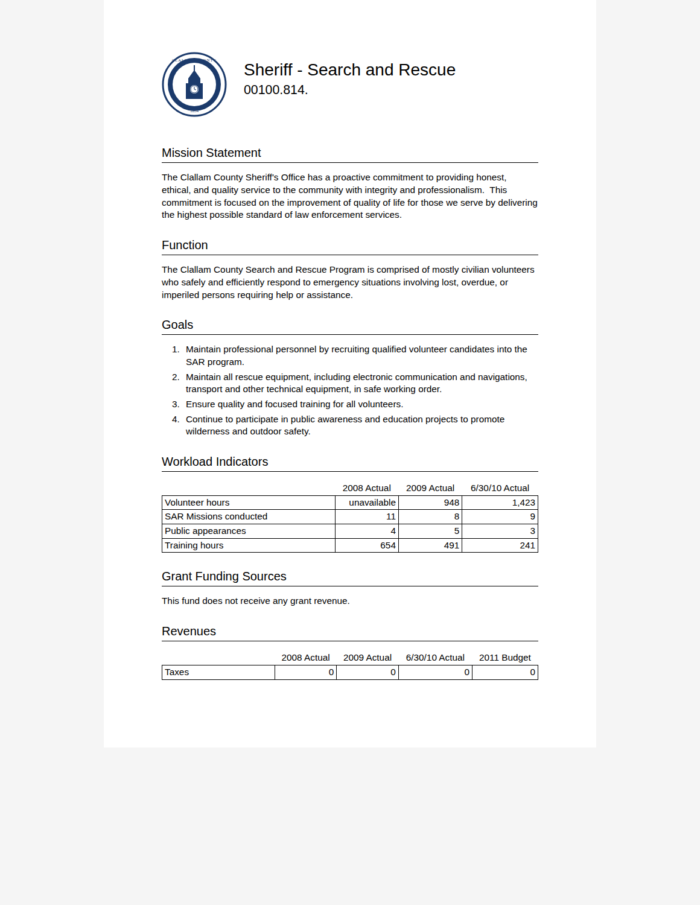CLALLAM COUNTY 1854
Sheriff - Search and Rescue
00100.814.
Mission Statement
The Clallam County Sheriff's Office has a proactive commitment to providing honest, ethical, and quality service to the community with integrity and professionalism. This commitment is focused on the improvement of quality of life for those we serve by delivering the highest possible standard of law enforcement services.
Function
The Clallam County Search and Rescue Program is comprised of mostly civilian volunteers who safely and efficiently respond to emergency situations involving lost, overdue, or imperiled persons requiring help or assistance.
Goals
Maintain professional personnel by recruiting qualified volunteer candidates into the SAR program.
Maintain all rescue equipment, including electronic communication and navigations, transport and other technical equipment, in safe working order.
Ensure quality and focused training for all volunteers.
Continue to participate in public awareness and education projects to promote wilderness and outdoor safety.
Workload Indicators
| | 2008 Actual | 2009 Actual | 6/30/10 Actual |
| --- | --- | --- | --- |
| Volunteer hours | unavailable | 948 | 1,423 |
| SAR Missions conducted | 11 | 8 | 9 |
| Public appearances | 4 | 5 | 3 |
| Training hours | 654 | 491 | 241 |
Grant Funding Sources
This fund does not receive any grant revenue.
Revenues
| | 2008 Actual | 2009 Actual | 6/30/10 Actual | 2011 Budget |
| --- | --- | --- | --- | --- |
| Taxes | 0 | 0 | 0 | 0 |